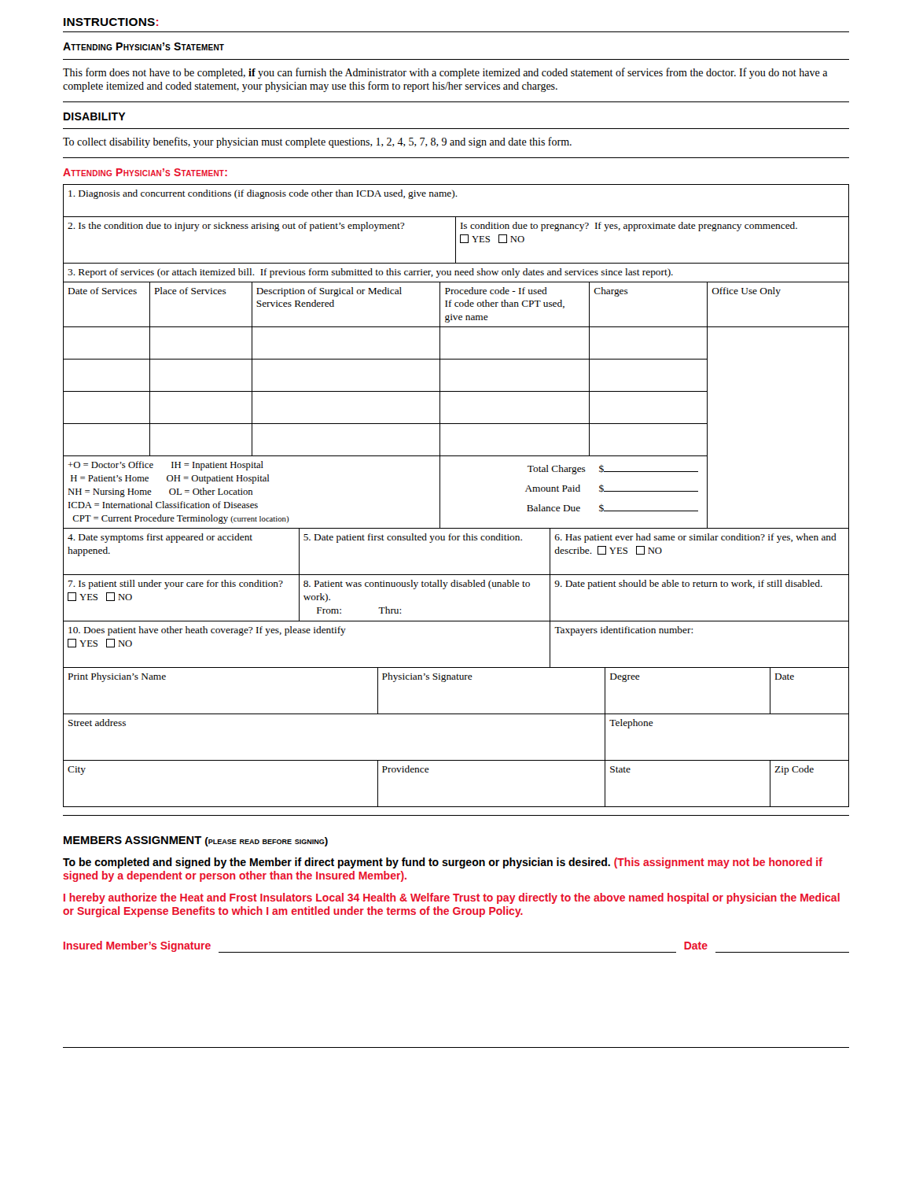INSTRUCTIONS:
Attending Physician’s Statement
This form does not have to be completed, if you can furnish the Administrator with a complete itemized and coded statement of services from the doctor. If you do not have a complete itemized and coded statement, your physician may use this form to report his/her services and charges.
DISABILITY
To collect disability benefits, your physician must complete questions, 1, 2, 4, 5, 7, 8, 9 and sign and date this form.
Attending Physician’s Statement:
| 1. Diagnosis and concurrent conditions (if diagnosis code other than ICDA used, give name). |
| 2. Is the condition due to injury or sickness arising out of patient’s employment? | Is condition due to pregnancy? If yes, approximate date pregnancy commenced. YES NO |
| 3. Report of services (or attach itemized bill. If previous form submitted to this carrier, you need show only dates and services since last report). |
| Date of Services | Place of Services | Description of Surgical or Medical Services Rendered | Procedure code - If used If code other than CPT used, give name | Charges | Office Use Only |
| --- | --- | --- | --- | --- | --- |
| +O = Doctor’s Office IH = Inpatient Hospital H = Patient’s Home OH = Outpatient Hospital NH = Nursing Home OL = Other Location ICDA = International Classification of Diseases CPT = Current Procedure Terminology (current location) | Total Charges $ Amount Paid $ Balance Due $ |
| 4. Date symptoms first appeared or accident happened. | 5. Date patient first consulted you for this condition. | 6. Has patient ever had same or similar condition? if yes, when and describe. YES NO |
| 7. Is patient still under your care for this condition? YES NO | 8. Patient was continuously totally disabled (unable to work). From: Thru: | 9. Date patient should be able to return to work, if still disabled. |
| 10. Does patient have other heath coverage? If yes, please identify YES NO | Taxpayers identification number: |
| Print Physician’s Name | Physician’s Signature | Degree | Date |
| Street address | Telephone |
| City | Providence | State | Zip Code |
MEMBERS ASSIGNMENT (please read before signing)
To be completed and signed by the Member if direct payment by fund to surgeon or physician is desired. (This assignment may not be honored if signed by a dependent or person other than the Insured Member).
I hereby authorize the Heat and Frost Insulators Local 34 Health & Welfare Trust to pay directly to the above named hospital or physician the Medical or Surgical Expense Benefits to which I am entitled under the terms of the Group Policy.
Insured Member’s Signature Date